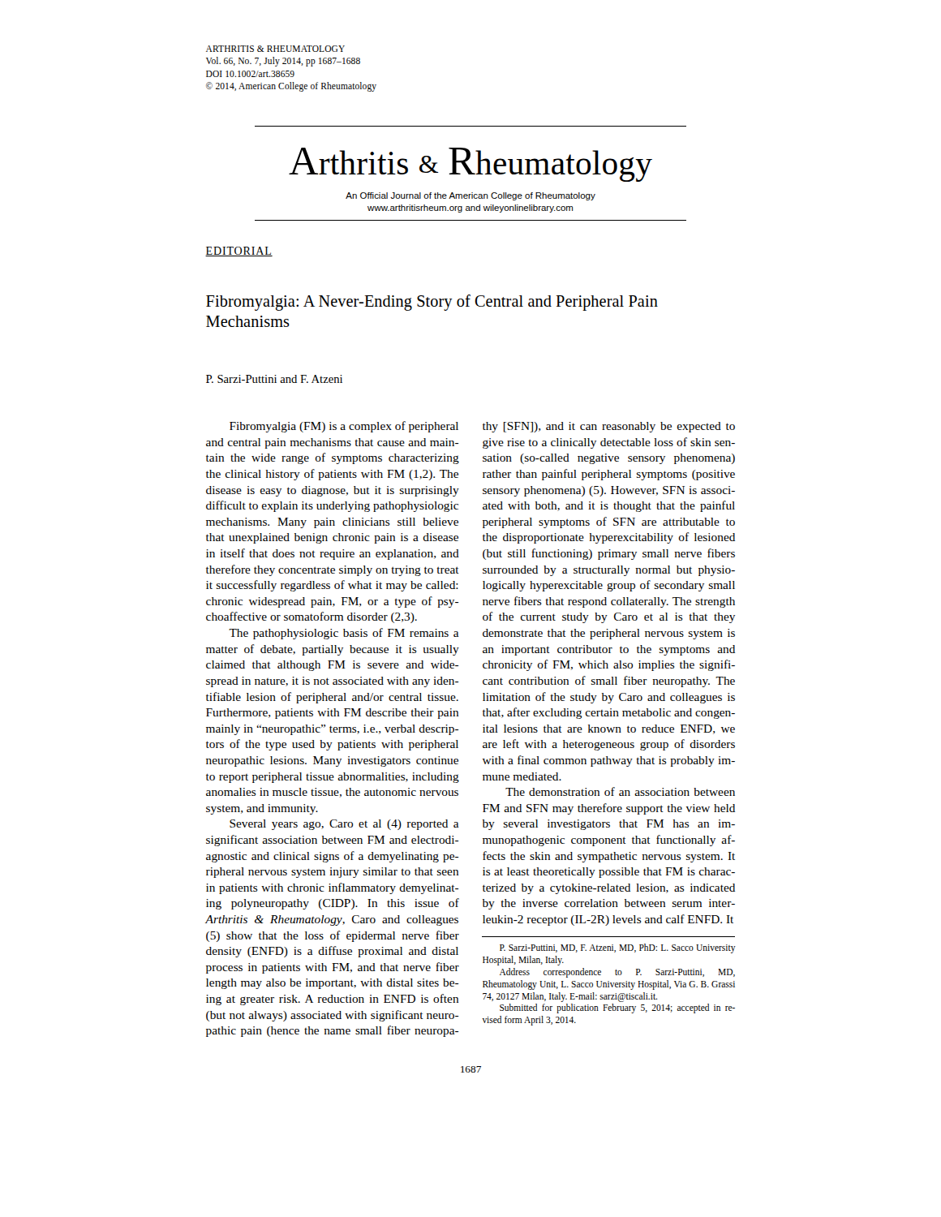ARTHRITIS & RHEUMATOLOGY
Vol. 66, No. 7, July 2014, pp 1687–1688
DOI 10.1002/art.38659
© 2014, American College of Rheumatology
Arthritis & Rheumatology
An Official Journal of the American College of Rheumatology
www.arthritisrheum.org and wileyonlinelibrary.com
EDITORIAL
Fibromyalgia: A Never-Ending Story of Central and Peripheral Pain Mechanisms
P. Sarzi-Puttini and F. Atzeni
Fibromyalgia (FM) is a complex of peripheral and central pain mechanisms that cause and maintain the wide range of symptoms characterizing the clinical history of patients with FM (1,2). The disease is easy to diagnose, but it is surprisingly difficult to explain its underlying pathophysiologic mechanisms. Many pain clinicians still believe that unexplained benign chronic pain is a disease in itself that does not require an explanation, and therefore they concentrate simply on trying to treat it successfully regardless of what it may be called: chronic widespread pain, FM, or a type of psychoaffective or somatoform disorder (2,3).
The pathophysiologic basis of FM remains a matter of debate, partially because it is usually claimed that although FM is severe and widespread in nature, it is not associated with any identifiable lesion of peripheral and/or central tissue. Furthermore, patients with FM describe their pain mainly in “neuropathic” terms, i.e., verbal descriptors of the type used by patients with peripheral neuropathic lesions. Many investigators continue to report peripheral tissue abnormalities, including anomalies in muscle tissue, the autonomic nervous system, and immunity.
Several years ago, Caro et al (4) reported a significant association between FM and electrodiagnostic and clinical signs of a demyelinating peripheral nervous system injury similar to that seen in patients with chronic inflammatory demyelinating polyneuropathy (CIDP). In this issue of Arthritis & Rheumatology, Caro and colleagues (5) show that the loss of epidermal nerve fiber density (ENFD) is a diffuse proximal and distal process in patients with FM, and that nerve fiber length may also be important, with distal sites being at greater risk. A reduction in ENFD is often (but not always) associated with significant neuropathic pain (hence the name small fiber neuropathy [SFN]), and it can reasonably be expected to give rise to a clinically detectable loss of skin sensation (so-called negative sensory phenomena) rather than painful peripheral symptoms (positive sensory phenomena) (5). However, SFN is associated with both, and it is thought that the painful peripheral symptoms of SFN are attributable to the disproportionate hyperexcitability of lesioned (but still functioning) primary small nerve fibers surrounded by a structurally normal but physiologically hyperexcitable group of secondary small nerve fibers that respond collaterally. The strength of the current study by Caro et al is that they demonstrate that the peripheral nervous system is an important contributor to the symptoms and chronicity of FM, which also implies the significant contribution of small fiber neuropathy. The limitation of the study by Caro and colleagues is that, after excluding certain metabolic and congenital lesions that are known to reduce ENFD, we are left with a heterogeneous group of disorders with a final common pathway that is probably immune mediated.
The demonstration of an association between FM and SFN may therefore support the view held by several investigators that FM has an immunopathogenic component that functionally affects the skin and sympathetic nervous system. It is at least theoretically possible that FM is characterized by a cytokine-related lesion, as indicated by the inverse correlation between serum interleukin-2 receptor (IL-2R) levels and calf ENFD. It
P. Sarzi-Puttini, MD, F. Atzeni, MD, PhD: L. Sacco University Hospital, Milan, Italy.
Address correspondence to P. Sarzi-Puttini, MD, Rheumatology Unit, L. Sacco University Hospital, Via G. B. Grassi 74, 20127 Milan, Italy. E-mail: sarzi@tiscali.it.
Submitted for publication February 5, 2014; accepted in revised form April 3, 2014.
1687